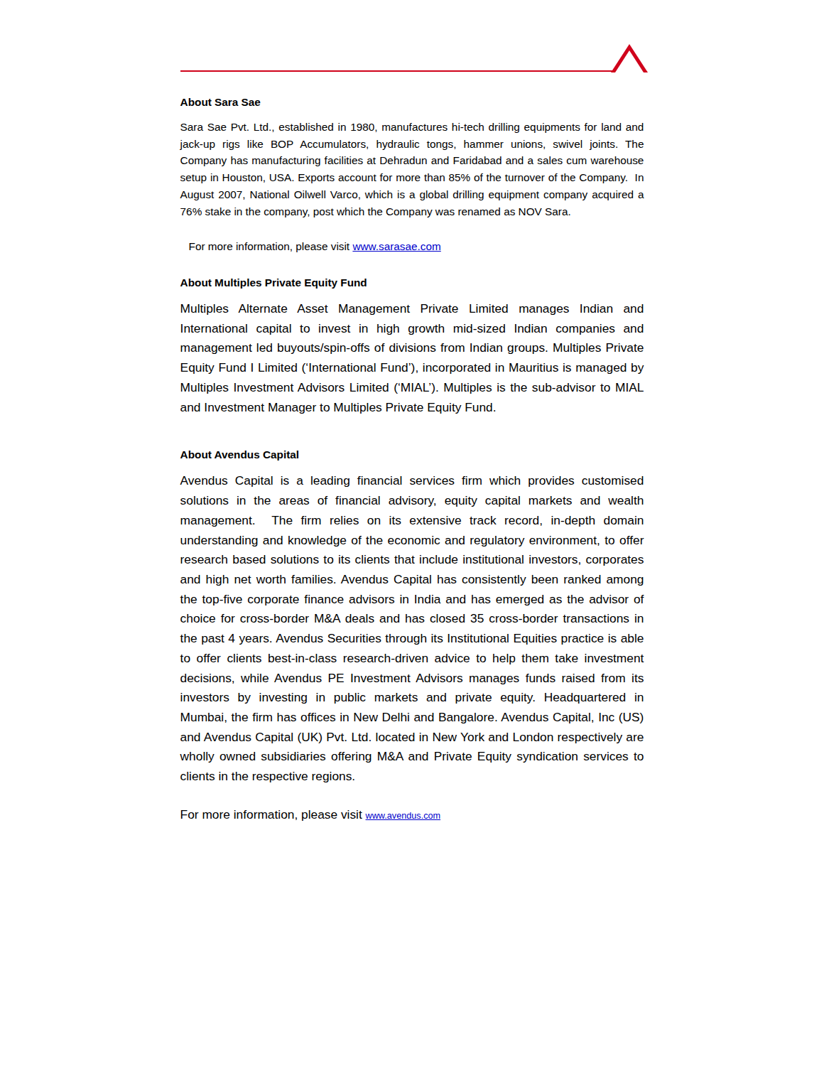About Sara Sae
Sara Sae Pvt. Ltd., established in 1980, manufactures hi-tech drilling equipments for land and jack-up rigs like BOP Accumulators, hydraulic tongs, hammer unions, swivel joints. The Company has manufacturing facilities at Dehradun and Faridabad and a sales cum warehouse setup in Houston, USA. Exports account for more than 85% of the turnover of the Company. In August 2007, National Oilwell Varco, which is a global drilling equipment company acquired a 76% stake in the company, post which the Company was renamed as NOV Sara.
For more information, please visit www.sarasae.com
About Multiples Private Equity Fund
Multiples Alternate Asset Management Private Limited manages Indian and International capital to invest in high growth mid-sized Indian companies and management led buyouts/spin-offs of divisions from Indian groups. Multiples Private Equity Fund I Limited (‘International Fund’), incorporated in Mauritius is managed by Multiples Investment Advisors Limited (‘MIAL’). Multiples is the sub-advisor to MIAL and Investment Manager to Multiples Private Equity Fund.
About Avendus Capital
Avendus Capital is a leading financial services firm which provides customised solutions in the areas of financial advisory, equity capital markets and wealth management. The firm relies on its extensive track record, in-depth domain understanding and knowledge of the economic and regulatory environment, to offer research based solutions to its clients that include institutional investors, corporates and high net worth families. Avendus Capital has consistently been ranked among the top-five corporate finance advisors in India and has emerged as the advisor of choice for cross-border M&A deals and has closed 35 cross-border transactions in the past 4 years. Avendus Securities through its Institutional Equities practice is able to offer clients best-in-class research-driven advice to help them take investment decisions, while Avendus PE Investment Advisors manages funds raised from its investors by investing in public markets and private equity. Headquartered in Mumbai, the firm has offices in New Delhi and Bangalore. Avendus Capital, Inc (US) and Avendus Capital (UK) Pvt. Ltd. located in New York and London respectively are wholly owned subsidiaries offering M&A and Private Equity syndication services to clients in the respective regions.
For more information, please visit www.avendus.com